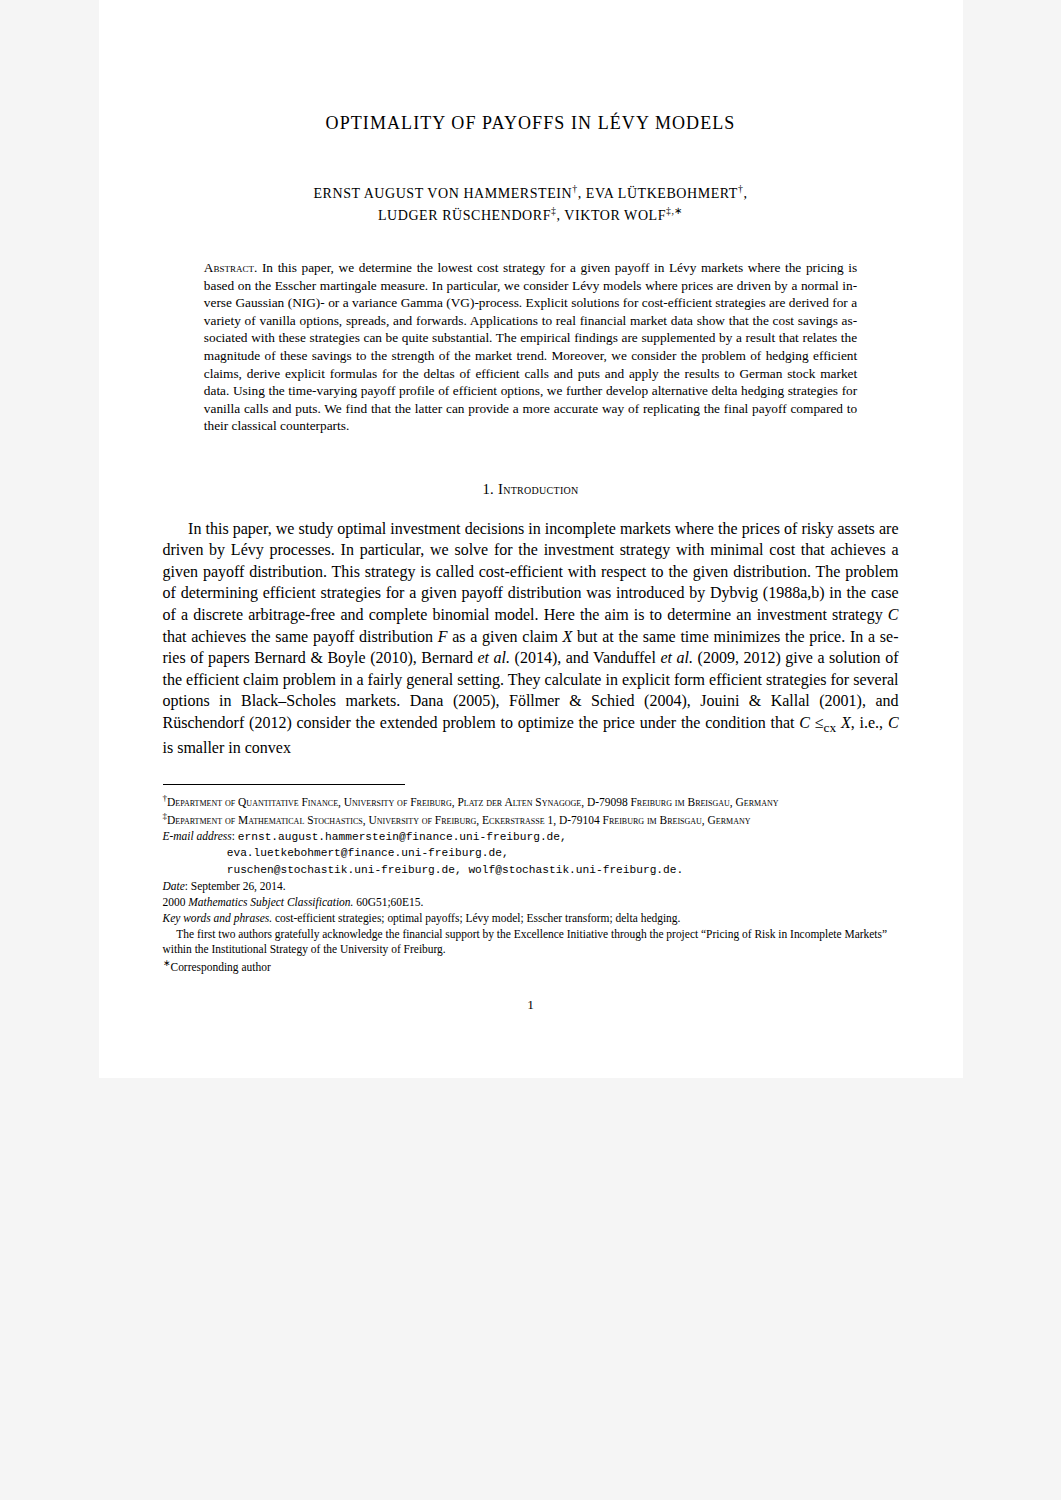OPTIMALITY OF PAYOFFS IN LÉVY MODELS
ERNST AUGUST VON HAMMERSTEIN†, EVA LÜTKEBOHMERT†,
LUDGER RÜSCHENDORF‡, VIKTOR WOLF‡,∗
Abstract. In this paper, we determine the lowest cost strategy for a given payoff in Lévy markets where the pricing is based on the Esscher martingale measure. In particular, we consider Lévy models where prices are driven by a normal inverse Gaussian (NIG)- or a variance Gamma (VG)-process. Explicit solutions for cost-efficient strategies are derived for a variety of vanilla options, spreads, and forwards. Applications to real financial market data show that the cost savings associated with these strategies can be quite substantial. The empirical findings are supplemented by a result that relates the magnitude of these savings to the strength of the market trend. Moreover, we consider the problem of hedging efficient claims, derive explicit formulas for the deltas of efficient calls and puts and apply the results to German stock market data. Using the time-varying payoff profile of efficient options, we further develop alternative delta hedging strategies for vanilla calls and puts. We find that the latter can provide a more accurate way of replicating the final payoff compared to their classical counterparts.
1. Introduction
In this paper, we study optimal investment decisions in incomplete markets where the prices of risky assets are driven by Lévy processes. In particular, we solve for the investment strategy with minimal cost that achieves a given payoff distribution. This strategy is called cost-efficient with respect to the given distribution. The problem of determining efficient strategies for a given payoff distribution was introduced by Dybvig (1988a,b) in the case of a discrete arbitrage-free and complete binomial model. Here the aim is to determine an investment strategy C that achieves the same payoff distribution F as a given claim X but at the same time minimizes the price. In a series of papers Bernard & Boyle (2010), Bernard et al. (2014), and Vanduffel et al. (2009, 2012) give a solution of the efficient claim problem in a fairly general setting. They calculate in explicit form efficient strategies for several options in Black–Scholes markets. Dana (2005), Föllmer & Schied (2004), Jouini & Kallal (2001), and Rüschendorf (2012) consider the extended problem to optimize the price under the condition that C ≤cx X, i.e., C is smaller in convex
†Department of Quantitative Finance, University of Freiburg, Platz der Alten Synagoge, D-79098 Freiburg im Breisgau, Germany
‡Department of Mathematical Stochastics, University of Freiburg, Eckerstrasse 1, D-79104 Freiburg im Breisgau, Germany
E-mail address: ernst.august.hammerstein@finance.uni-freiburg.de,
eva.luetkebohmert@finance.uni-freiburg.de,
ruschen@stochastik.uni-freiburg.de, wolf@stochastik.uni-freiburg.de.
Date: September 26, 2014.
2000 Mathematics Subject Classification. 60G51;60E15.
Key words and phrases. cost-efficient strategies; optimal payoffs; Lévy model; Esscher transform; delta hedging.
The first two authors gratefully acknowledge the financial support by the Excellence Initiative through the project “Pricing of Risk in Incomplete Markets” within the Institutional Strategy of the University of Freiburg.
∗Corresponding author
1